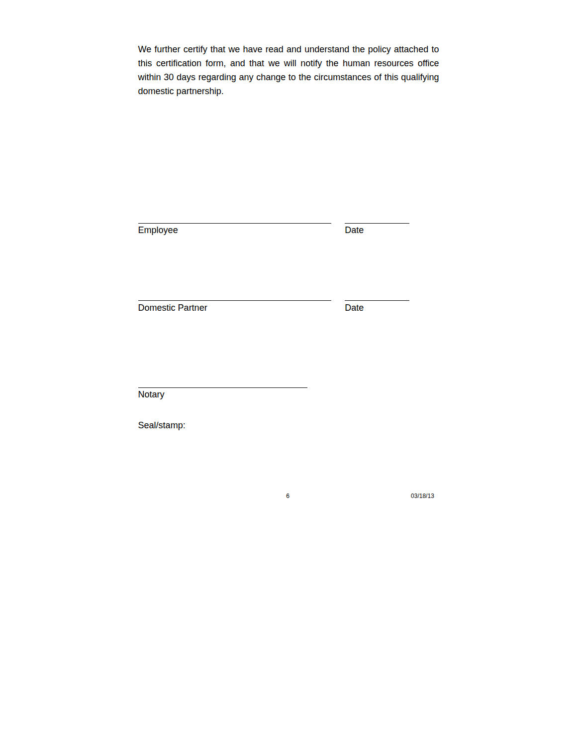We further certify that we have read and understand the policy attached to this certification form, and that we will notify the human resources office within 30 days regarding any change to the circumstances of this qualifying domestic partnership.
Employee
Date
Domestic Partner
Date
Notary
Seal/stamp:
6 03/18/13